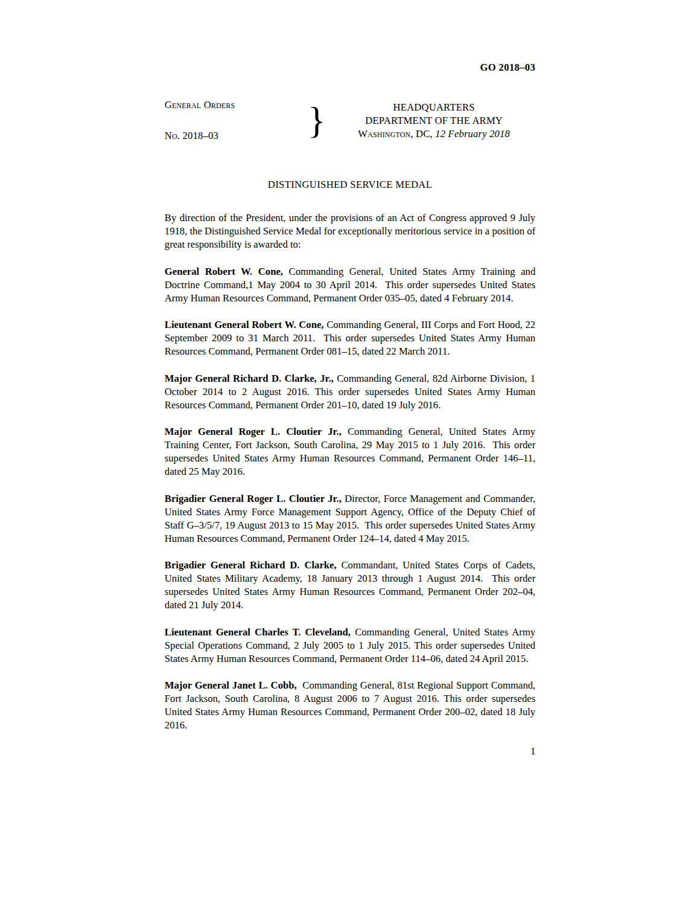GO 2018–03
| General Orders No. 2018–03 | } | HEADQUARTERS DEPARTMENT OF THE ARMY Washington , DC, 12 February 2018 |
Distinguished Service Medal
By direction of the President, under the provisions of an Act of Congress approved 9 July 1918, the Distinguished Service Medal for exceptionally meritorious service in a position of great responsibility is awarded to:
General Robert W. Cone, Commanding General, United States Army Training and Doctrine Command,1 May 2004 to 30 April 2014. This order supersedes United States Army Human Resources Command, Permanent Order 035–05, dated 4 February 2014.
Lieutenant General Robert W. Cone, Commanding General, III Corps and Fort Hood, 22 September 2009 to 31 March 2011. This order supersedes United States Army Human Resources Command, Permanent Order 081–15, dated 22 March 2011.
Major General Richard D. Clarke, Jr., Commanding General, 82d Airborne Division, 1 October 2014 to 2 August 2016. This order supersedes United States Army Human Resources Command, Permanent Order 201–10, dated 19 July 2016.
Major General Roger L. Cloutier Jr., Commanding General, United States Army Training Center, Fort Jackson, South Carolina, 29 May 2015 to 1 July 2016. This order supersedes United States Army Human Resources Command, Permanent Order 146–11, dated 25 May 2016.
Brigadier General Roger L. Cloutier Jr., Director, Force Management and Commander, United States Army Force Management Support Agency, Office of the Deputy Chief of Staff G–3/5/7, 19 August 2013 to 15 May 2015. This order supersedes United States Army Human Resources Command, Permanent Order 124–14, dated 4 May 2015.
Brigadier General Richard D. Clarke, Commandant, United States Corps of Cadets, United States Military Academy, 18 January 2013 through 1 August 2014. This order supersedes United States Army Human Resources Command, Permanent Order 202–04, dated 21 July 2014.
Lieutenant General Charles T. Cleveland, Commanding General, United States Army Special Operations Command, 2 July 2005 to 1 July 2015. This order supersedes United States Army Human Resources Command, Permanent Order 114–06, dated 24 April 2015.
Major General Janet L. Cobb, Commanding General, 81st Regional Support Command, Fort Jackson, South Carolina, 8 August 2006 to 7 August 2016. This order supersedes United States Army Human Resources Command, Permanent Order 200–02, dated 18 July 2016.
1